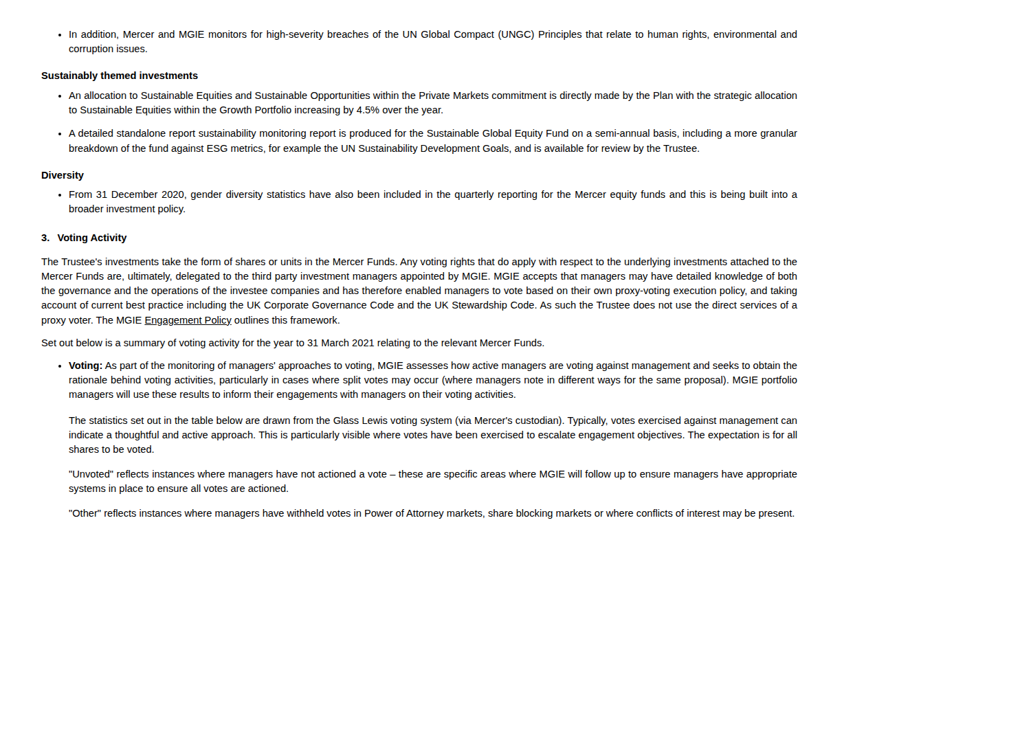In addition, Mercer and MGIE monitors for high-severity breaches of the UN Global Compact (UNGC) Principles that relate to human rights, environmental and corruption issues.
Sustainably themed investments
An allocation to Sustainable Equities and Sustainable Opportunities within the Private Markets commitment is directly made by the Plan with the strategic allocation to Sustainable Equities within the Growth Portfolio increasing by 4.5% over the year.
A detailed standalone report sustainability monitoring report is produced for the Sustainable Global Equity Fund on a semi-annual basis, including a more granular breakdown of the fund against ESG metrics, for example the UN Sustainability Development Goals, and is available for review by the Trustee.
Diversity
From 31 December 2020, gender diversity statistics have also been included in the quarterly reporting for the Mercer equity funds and this is being built into a broader investment policy.
3. Voting Activity
The Trustee's investments take the form of shares or units in the Mercer Funds. Any voting rights that do apply with respect to the underlying investments attached to the Mercer Funds are, ultimately, delegated to the third party investment managers appointed by MGIE. MGIE accepts that managers may have detailed knowledge of both the governance and the operations of the investee companies and has therefore enabled managers to vote based on their own proxy-voting execution policy, and taking account of current best practice including the UK Corporate Governance Code and the UK Stewardship Code. As such the Trustee does not use the direct services of a proxy voter. The MGIE Engagement Policy outlines this framework.
Set out below is a summary of voting activity for the year to 31 March 2021 relating to the relevant Mercer Funds.
Voting: As part of the monitoring of managers' approaches to voting, MGIE assesses how active managers are voting against management and seeks to obtain the rationale behind voting activities, particularly in cases where split votes may occur (where managers note in different ways for the same proposal). MGIE portfolio managers will use these results to inform their engagements with managers on their voting activities.
The statistics set out in the table below are drawn from the Glass Lewis voting system (via Mercer's custodian). Typically, votes exercised against management can indicate a thoughtful and active approach. This is particularly visible where votes have been exercised to escalate engagement objectives. The expectation is for all shares to be voted.
"Unvoted" reflects instances where managers have not actioned a vote – these are specific areas where MGIE will follow up to ensure managers have appropriate systems in place to ensure all votes are actioned.
"Other" reflects instances where managers have withheld votes in Power of Attorney markets, share blocking markets or where conflicts of interest may be present.